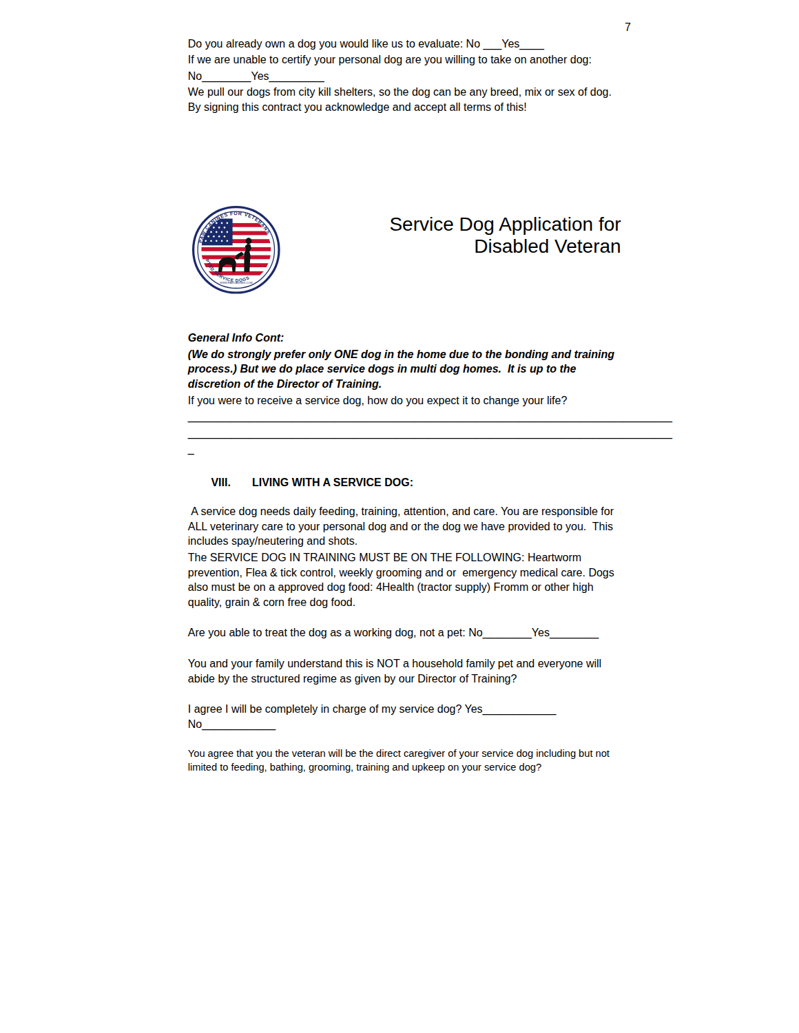7
Do you already own a dog you would like us to evaluate: No ___Yes____
If we are unable to certify your personal dog are you willing to take on another dog:
No________Yes_________
We pull our dogs from city kill shelters, so the dog can be any breed, mix or sex of dog. By signing this contract you acknowledge and accept all terms of this!
PAW CANINES FOR VETERANS PTSD SERVICE DOGS WWW.PAWCANINES.COM
Service Dog Application for
Disabled Veteran
General Info Cont:
(We do strongly prefer only ONE dog in the home due to the bonding and training process.) But we do place service dogs in multi dog homes. It is up to the discretion of the Director of Training.
If you were to receive a service dog, how do you expect it to change your life?
_______________________________________________________________________________
_______________________________________________________________________________
_
VIII. LIVING WITH A SERVICE DOG:
A service dog needs daily feeding, training, attention, and care. You are responsible for ALL veterinary care to your personal dog and or the dog we have provided to you. This includes spay/neutering and shots.
The SERVICE DOG IN TRAINING MUST BE ON THE FOLLOWING: Heartworm prevention, Flea & tick control, weekly grooming and or emergency medical care. Dogs also must be on a approved dog food: 4Health (tractor supply) Fromm or other high quality, grain & corn free dog food.
Are you able to treat the dog as a working dog, not a pet: No________Yes________
You and your family understand this is NOT a household family pet and everyone will abide by the structured regime as given by our Director of Training?
I agree I will be completely in charge of my service dog? Yes____________ No____________
You agree that you the veteran will be the direct caregiver of your service dog including but not limited to feeding, bathing, grooming, training and upkeep on your service dog?